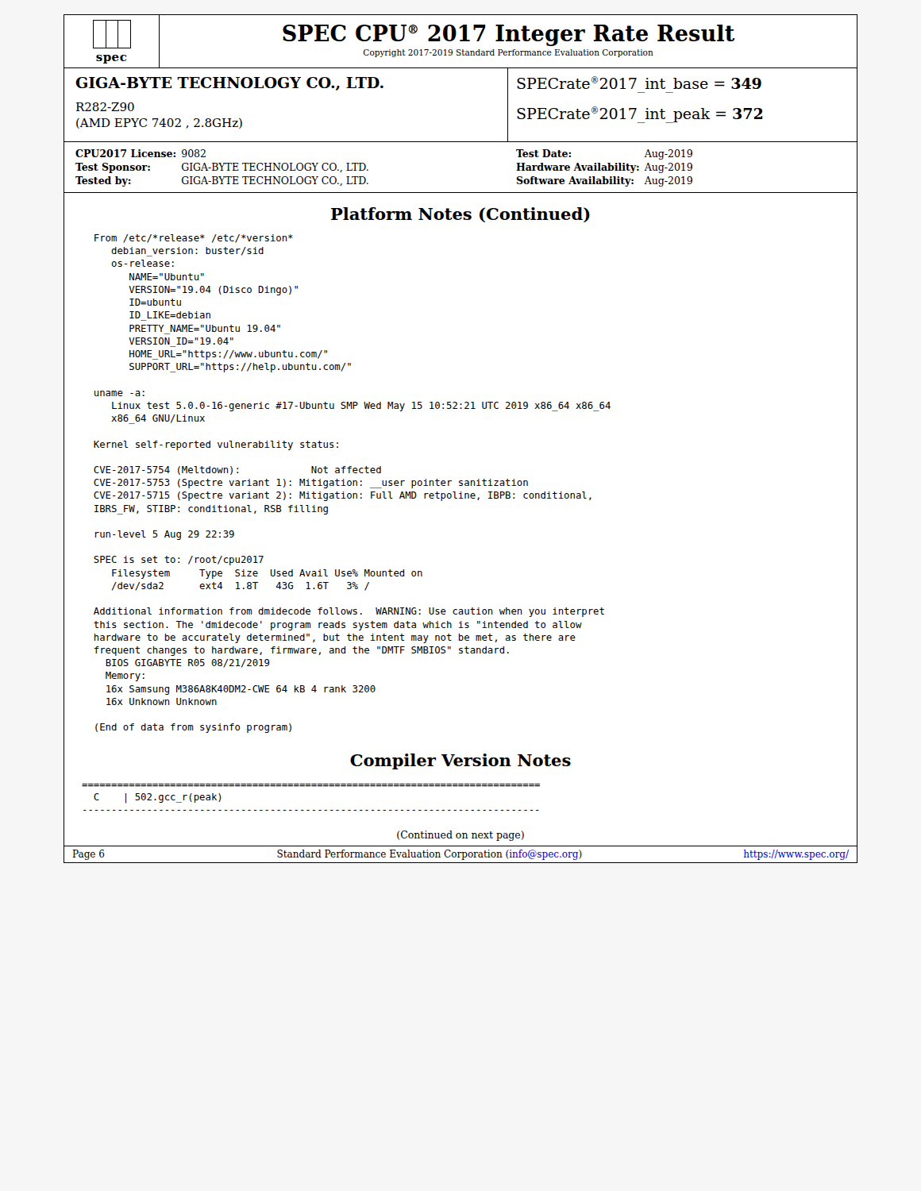spec
SPEC CPU® 2017 Integer Rate Result
Copyright 2017-2019 Standard Performance Evaluation Corporation
GIGA-BYTE TECHNOLOGY CO., LTD.
R282-Z90
(AMD EPYC 7402 , 2.8GHz)
SPECrate®2017_int_base = 349
SPECrate®2017_int_peak = 372
| CPU2017 License: | 9082 |
| Test Sponsor: | GIGA-BYTE TECHNOLOGY CO., LTD. |
| Tested by: | GIGA-BYTE TECHNOLOGY CO., LTD. |
| Test Date: | Aug-2019 |
| Hardware Availability: | Aug-2019 |
| Software Availability: | Aug-2019 |
Platform Notes (Continued)
  From /etc/*release* /etc/*version*
     debian_version: buster/sid
     os-release:
        NAME="Ubuntu"
        VERSION="19.04 (Disco Dingo)"
        ID=ubuntu
        ID_LIKE=debian
        PRETTY_NAME="Ubuntu 19.04"
        VERSION_ID="19.04"
        HOME_URL="https://www.ubuntu.com/"
        SUPPORT_URL="https://help.ubuntu.com/"

  uname -a:
     Linux test 5.0.0-16-generic #17-Ubuntu SMP Wed May 15 10:52:21 UTC 2019 x86_64 x86_64
     x86_64 GNU/Linux

  Kernel self-reported vulnerability status:

  CVE-2017-5754 (Meltdown):            Not affected
  CVE-2017-5753 (Spectre variant 1): Mitigation: __user pointer sanitization
  CVE-2017-5715 (Spectre variant 2): Mitigation: Full AMD retpoline, IBPB: conditional,
  IBRS_FW, STIBP: conditional, RSB filling

  run-level 5 Aug 29 22:39

  SPEC is set to: /root/cpu2017
     Filesystem     Type  Size  Used Avail Use% Mounted on
     /dev/sda2      ext4  1.8T   43G  1.6T   3% /

  Additional information from dmidecode follows.  WARNING: Use caution when you interpret
  this section. The 'dmidecode' program reads system data which is "intended to allow
  hardware to be accurately determined", but the intent may not be met, as there are
  frequent changes to hardware, firmware, and the "DMTF SMBIOS" standard.
    BIOS GIGABYTE R05 08/21/2019
    Memory:
    16x Samsung M386A8K40DM2-CWE 64 kB 4 rank 3200
    16x Unknown Unknown

  (End of data from sysinfo program)
Compiler Version Notes
==============================================================================
  C    | 502.gcc_r(peak)
------------------------------------------------------------------------------
(Continued on next page)
Page 6
Standard Performance Evaluation Corporation (info@spec.org)
https://www.spec.org/